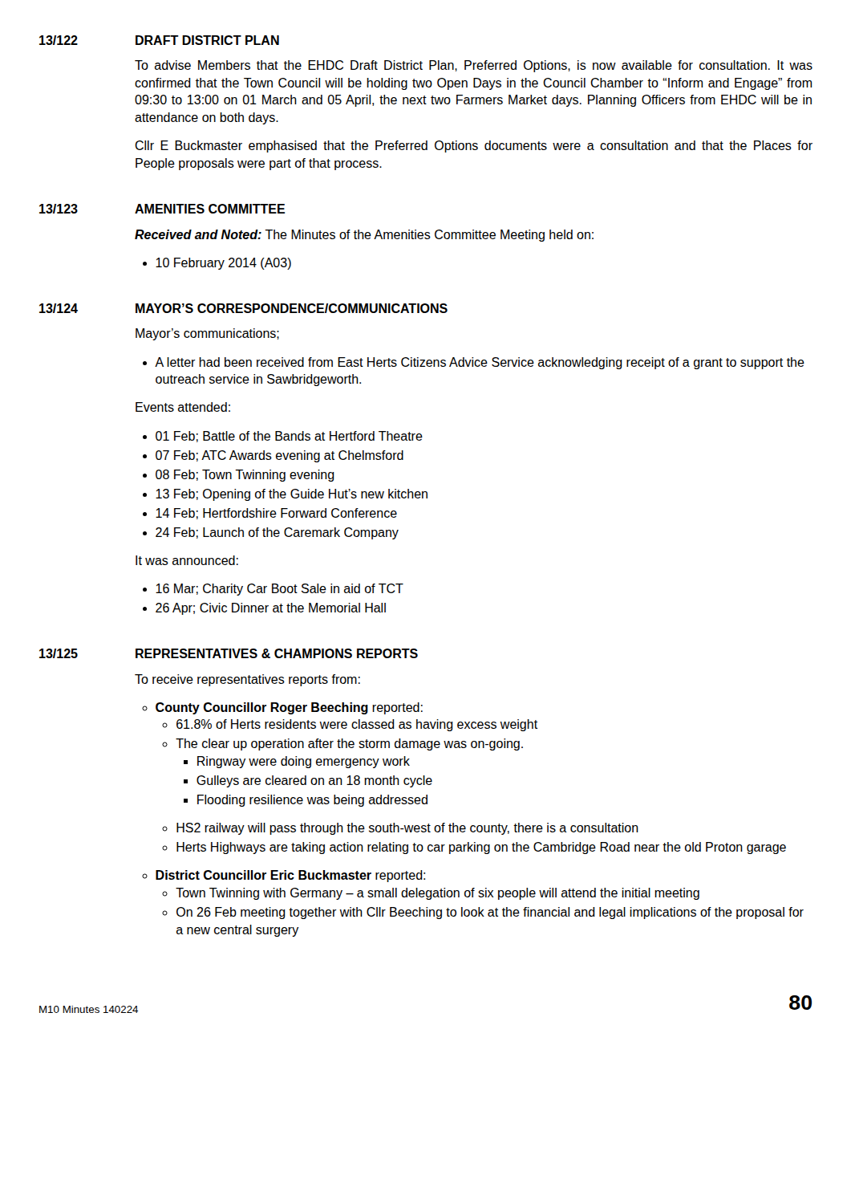13/122
DRAFT DISTRICT PLAN
To advise Members that the EHDC Draft District Plan, Preferred Options, is now available for consultation. It was confirmed that the Town Council will be holding two Open Days in the Council Chamber to “Inform and Engage” from 09:30 to 13:00 on 01 March and 05 April, the next two Farmers Market days. Planning Officers from EHDC will be in attendance on both days.
Cllr E Buckmaster emphasised that the Preferred Options documents were a consultation and that the Places for People proposals were part of that process.
13/123
AMENITIES COMMITTEE
Received and Noted: The Minutes of the Amenities Committee Meeting held on:
10 February 2014 (A03)
13/124
MAYOR’S CORRESPONDENCE/COMMUNICATIONS
Mayor’s communications;
A letter had been received from East Herts Citizens Advice Service acknowledging receipt of a grant to support the outreach service in Sawbridgeworth.
Events attended:
01 Feb; Battle of the Bands at Hertford Theatre
07 Feb; ATC Awards evening at Chelmsford
08 Feb; Town Twinning evening
13 Feb; Opening of the Guide Hut’s new kitchen
14 Feb; Hertfordshire Forward Conference
24 Feb; Launch of the Caremark Company
It was announced:
16 Mar; Charity Car Boot Sale in aid of TCT
26 Apr; Civic Dinner at the Memorial Hall
13/125
REPRESENTATIVES & CHAMPIONS REPORTS
To receive representatives reports from:
County Councillor Roger Beeching reported:
61.8% of Herts residents were classed as having excess weight
The clear up operation after the storm damage was on-going.
Ringway were doing emergency work
Gulleys are cleared on an 18 month cycle
Flooding resilience was being addressed
HS2 railway will pass through the south-west of the county, there is a consultation
Herts Highways are taking action relating to car parking on the Cambridge Road near the old Proton garage
District Councillor Eric Buckmaster reported:
Town Twinning with Germany – a small delegation of six people will attend the initial meeting
On 26 Feb meeting together with Cllr Beeching to look at the financial and legal implications of the proposal for a new central surgery
M10 Minutes 140224
80